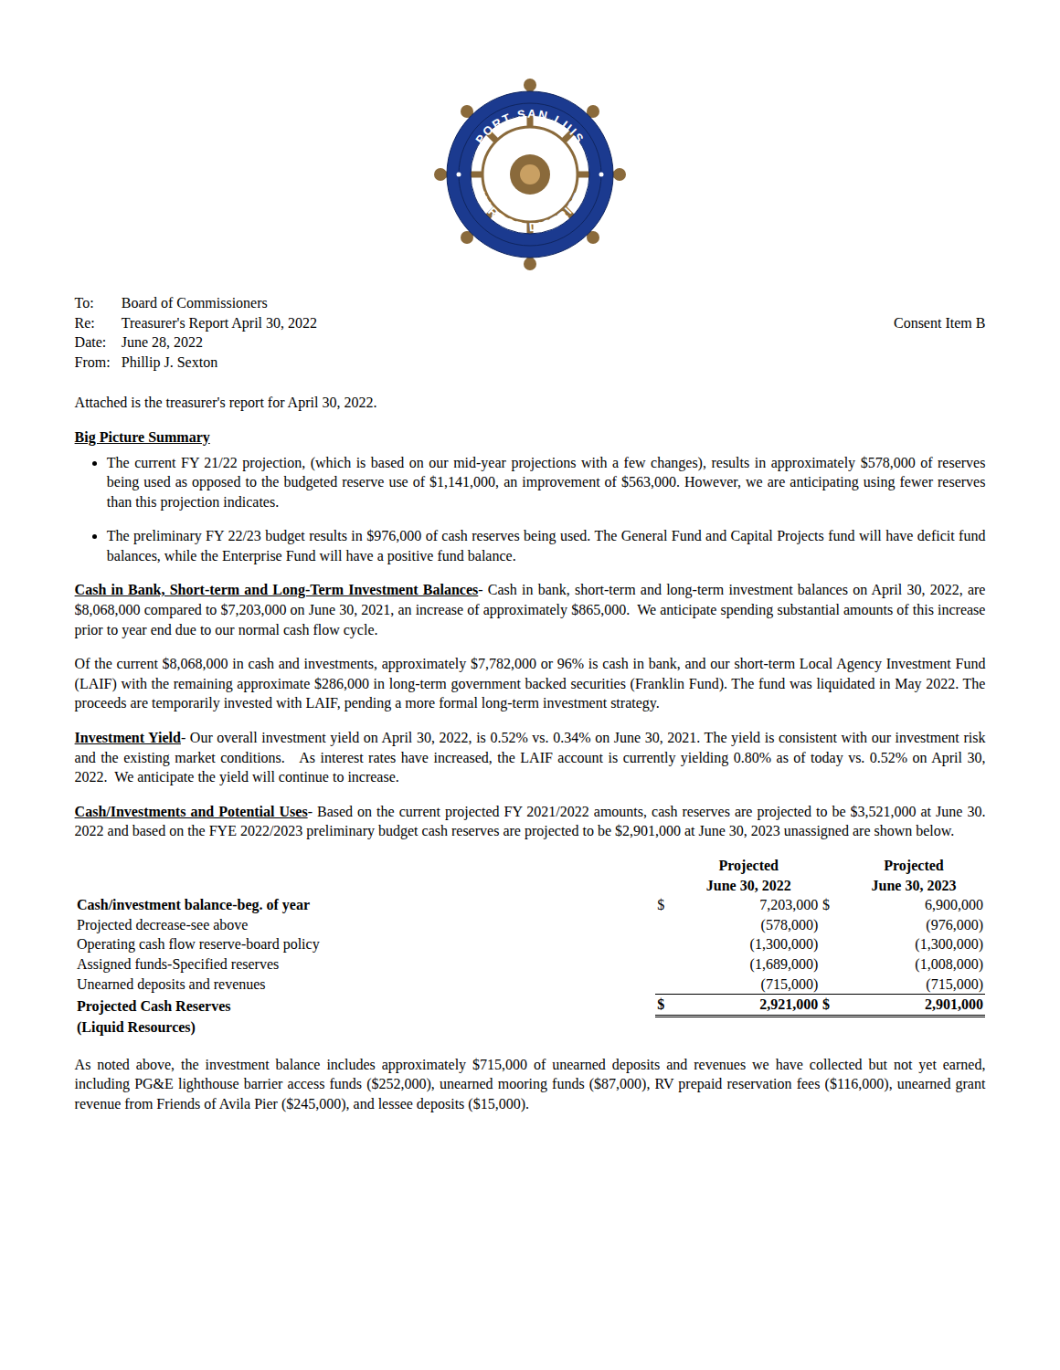PORT SAN LUIS HARBOR DISTRICT
| To: | Board of Commissioners | |
| Re: | Treasurer's Report April 30, 2022 | Consent Item B |
| Date: | June 28, 2022 | |
| From: | Phillip J. Sexton | |
Attached is the treasurer's report for April 30, 2022.
Big Picture Summary
The current FY 21/22 projection, (which is based on our mid-year projections with a few changes), results in approximately $578,000 of reserves being used as opposed to the budgeted reserve use of $1,141,000, an improvement of $563,000. However, we are anticipating using fewer reserves than this projection indicates.
The preliminary FY 22/23 budget results in $976,000 of cash reserves being used. The General Fund and Capital Projects fund will have deficit fund balances, while the Enterprise Fund will have a positive fund balance.
Cash in Bank, Short-term and Long-Term Investment Balances- Cash in bank, short-term and long-term investment balances on April 30, 2022, are $8,068,000 compared to $7,203,000 on June 30, 2021, an increase of approximately $865,000. We anticipate spending substantial amounts of this increase prior to year end due to our normal cash flow cycle.
Of the current $8,068,000 in cash and investments, approximately $7,782,000 or 96% is cash in bank, and our short-term Local Agency Investment Fund (LAIF) with the remaining approximate $286,000 in long-term government backed securities (Franklin Fund). The fund was liquidated in May 2022. The proceeds are temporarily invested with LAIF, pending a more formal long-term investment strategy.
Investment Yield- Our overall investment yield on April 30, 2022, is 0.52% vs. 0.34% on June 30, 2021. The yield is consistent with our investment risk and the existing market conditions. As interest rates have increased, the LAIF account is currently yielding 0.80% as of today vs. 0.52% on April 30, 2022. We anticipate the yield will continue to increase.
Cash/Investments and Potential Uses- Based on the current projected FY 2021/2022 amounts, cash reserves are projected to be $3,521,000 at June 30. 2022 and based on the FYE 2022/2023 preliminary budget cash reserves are projected to be $2,901,000 at June 30, 2023 unassigned are shown below.
| | | Projected June 30, 2022 | | Projected June 30, 2023 |
| Cash/investment balance-beg. of year | $ | 7,203,000 | $ | 6,900,000 |
| Projected decrease-see above | | (578,000) | | (976,000) |
| Operating cash flow reserve-board policy | | (1,300,000) | | (1,300,000) |
| Assigned funds-Specified reserves | | (1,689,000) | | (1,008,000) |
| Unearned deposits and revenues | | (715,000) | | (715,000) |
| Projected Cash Reserves | $ | 2,921,000 | $ | 2,901,000 |
| (Liquid Resources) | | | | |
As noted above, the investment balance includes approximately $715,000 of unearned deposits and revenues we have collected but not yet earned, including PG&E lighthouse barrier access funds ($252,000), unearned mooring funds ($87,000), RV prepaid reservation fees ($116,000), unearned grant revenue from Friends of Avila Pier ($245,000), and lessee deposits ($15,000).